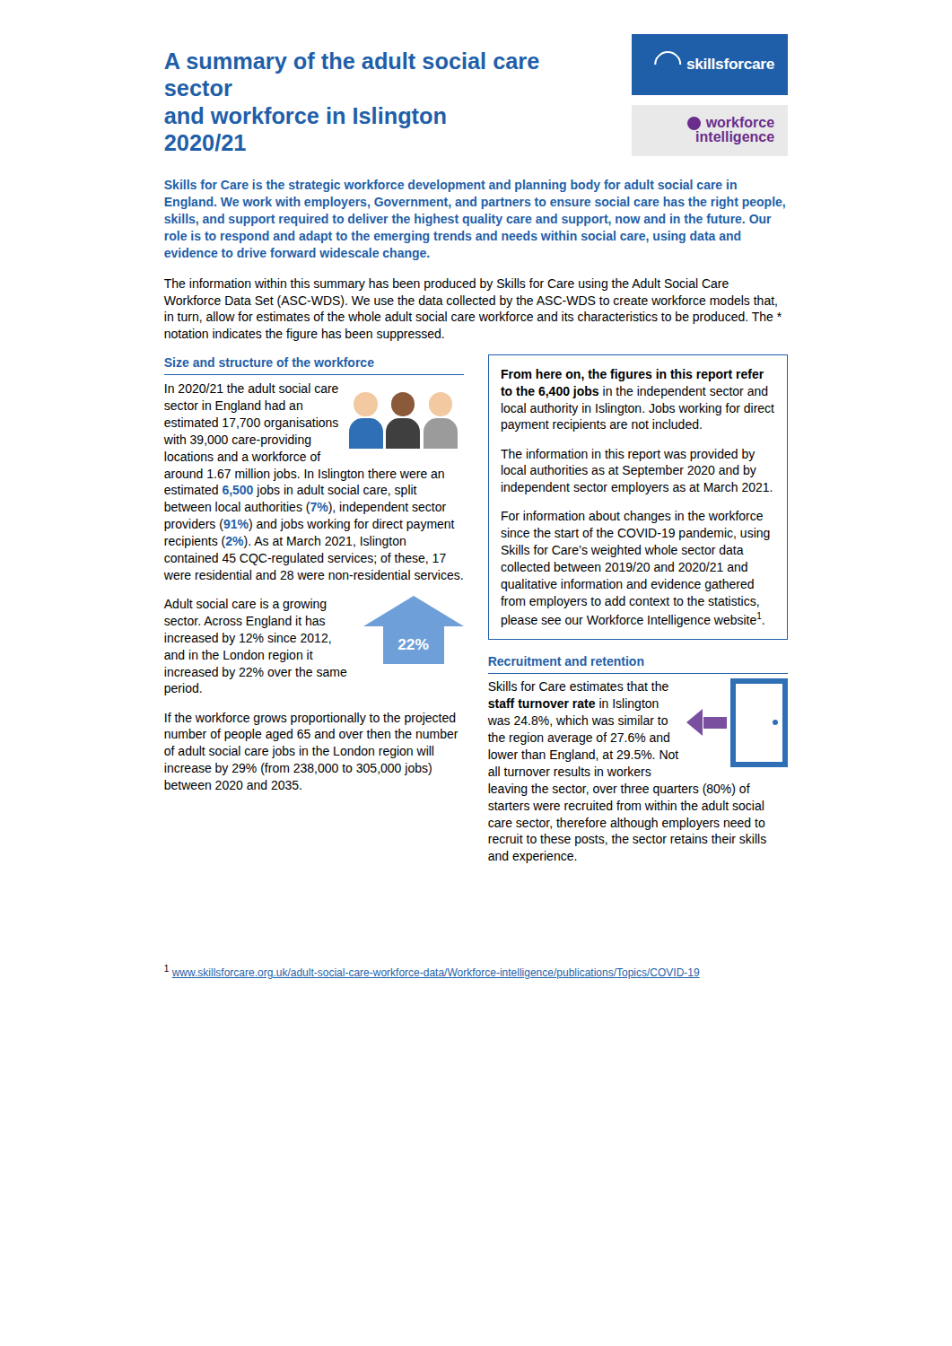skillsforcare
workforce
intelligence
A summary of the adult social care sector
and workforce in Islington
2020/21
Skills for Care is the strategic workforce development and planning body for adult social care in England. We work with employers, Government, and partners to ensure social care has the right people, skills, and support required to deliver the highest quality care and support, now and in the future. Our role is to respond and adapt to the emerging trends and needs within social care, using data and evidence to drive forward widescale change.
The information within this summary has been produced by Skills for Care using the Adult Social Care Workforce Data Set (ASC-WDS). We use the data collected by the ASC-WDS to create workforce models that, in turn, allow for estimates of the whole adult social care workforce and its characteristics to be produced. The * notation indicates the figure has been suppressed.
Size and structure of the workforce
In 2020/21 the adult social care sector in England had an estimated 17,700 organisations with 39,000 care-providing locations and a workforce of around 1.67 million jobs. In Islington there were an estimated 6,500 jobs in adult social care, split between local authorities (7%), independent sector providers (91%) and jobs working for direct payment recipients (2%). As at March 2021, Islington contained 45 CQC-regulated services; of these, 17 were residential and 28 were non-residential services.
22%
Adult social care is a growing sector. Across England it has increased by 12% since 2012, and in the London region it increased by 22% over the same period.
If the workforce grows proportionally to the projected number of people aged 65 and over then the number of adult social care jobs in the London region will increase by 29% (from 238,000 to 305,000 jobs) between 2020 and 2035.
From here on, the figures in this report refer to the 6,400 jobs in the independent sector and local authority in Islington. Jobs working for direct payment recipients are not included.
The information in this report was provided by local authorities as at September 2020 and by independent sector employers as at March 2021.
For information about changes in the workforce since the start of the COVID-19 pandemic, using Skills for Care’s weighted whole sector data collected between 2019/20 and 2020/21 and qualitative information and evidence gathered from employers to add context to the statistics, please see our Workforce Intelligence website1.
Recruitment and retention
Skills for Care estimates that the staff turnover rate in Islington was 24.8%, which was similar to the region average of 27.6% and lower than England, at 29.5%. Not all turnover results in workers leaving the sector, over three quarters (80%) of starters were recruited from within the adult social care sector, therefore although employers need to recruit to these posts, the sector retains their skills and experience.
1 www.skillsforcare.org.uk/adult-social-care-workforce-data/Workforce-intelligence/publications/Topics/COVID-19